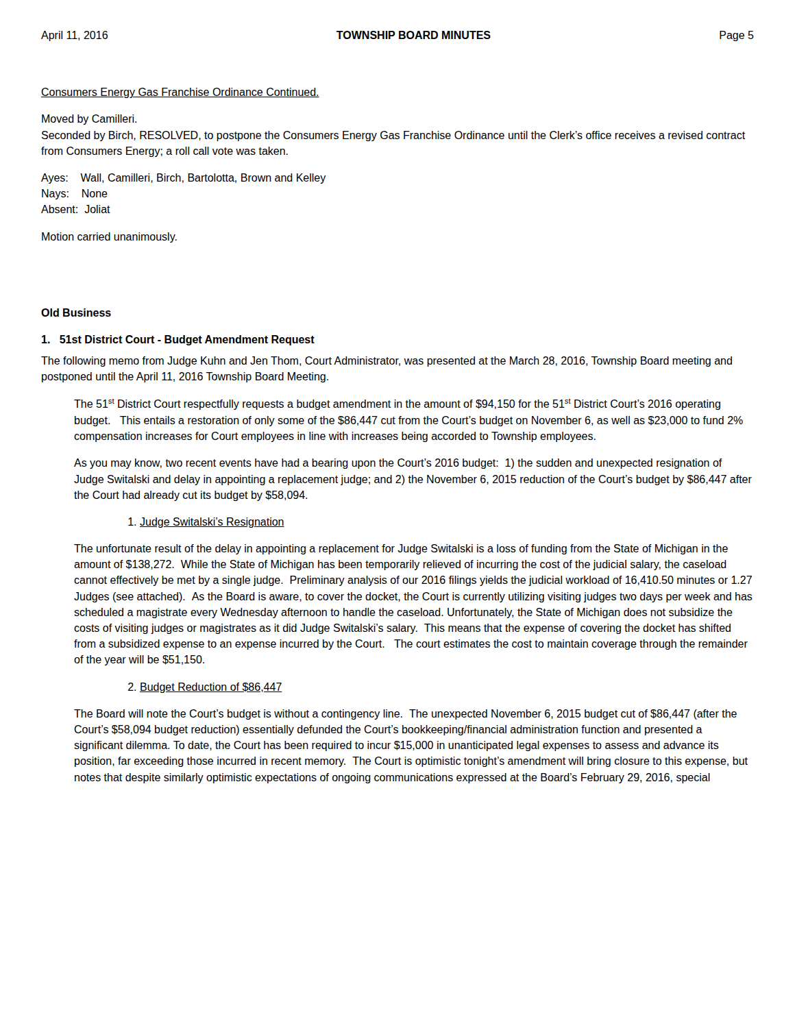April 11, 2016
TOWNSHIP BOARD MINUTES
Page 5
Consumers Energy Gas Franchise Ordinance Continued.
Moved by Camilleri.
Seconded by Birch, RESOLVED, to postpone the Consumers Energy Gas Franchise Ordinance until the Clerk’s office receives a revised contract from Consumers Energy; a roll call vote was taken.
Ayes: Wall, Camilleri, Birch, Bartolotta, Brown and Kelley
Nays: None
Absent: Joliat
Motion carried unanimously.
Old Business
1. 51st District Court - Budget Amendment Request
The following memo from Judge Kuhn and Jen Thom, Court Administrator, was presented at the March 28, 2016, Township Board meeting and postponed until the April 11, 2016 Township Board Meeting.
The 51st District Court respectfully requests a budget amendment in the amount of $94,150 for the 51st District Court’s 2016 operating budget. This entails a restoration of only some of the $86,447 cut from the Court’s budget on November 6, as well as $23,000 to fund 2% compensation increases for Court employees in line with increases being accorded to Township employees.
As you may know, two recent events have had a bearing upon the Court’s 2016 budget: 1) the sudden and unexpected resignation of Judge Switalski and delay in appointing a replacement judge; and 2) the November 6, 2015 reduction of the Court’s budget by $86,447 after the Court had already cut its budget by $58,094.
Judge Switalski’s Resignation
The unfortunate result of the delay in appointing a replacement for Judge Switalski is a loss of funding from the State of Michigan in the amount of $138,272. While the State of Michigan has been temporarily relieved of incurring the cost of the judicial salary, the caseload cannot effectively be met by a single judge. Preliminary analysis of our 2016 filings yields the judicial workload of 16,410.50 minutes or 1.27 Judges (see attached). As the Board is aware, to cover the docket, the Court is currently utilizing visiting judges two days per week and has scheduled a magistrate every Wednesday afternoon to handle the caseload. Unfortunately, the State of Michigan does not subsidize the costs of visiting judges or magistrates as it did Judge Switalski’s salary. This means that the expense of covering the docket has shifted from a subsidized expense to an expense incurred by the Court. The court estimates the cost to maintain coverage through the remainder of the year will be $51,150.
Budget Reduction of $86,447
The Board will note the Court’s budget is without a contingency line. The unexpected November 6, 2015 budget cut of $86,447 (after the Court’s $58,094 budget reduction) essentially defunded the Court’s bookkeeping/financial administration function and presented a significant dilemma. To date, the Court has been required to incur $15,000 in unanticipated legal expenses to assess and advance its position, far exceeding those incurred in recent memory. The Court is optimistic tonight’s amendment will bring closure to this expense, but notes that despite similarly optimistic expectations of ongoing communications expressed at the Board’s February 29, 2016, special